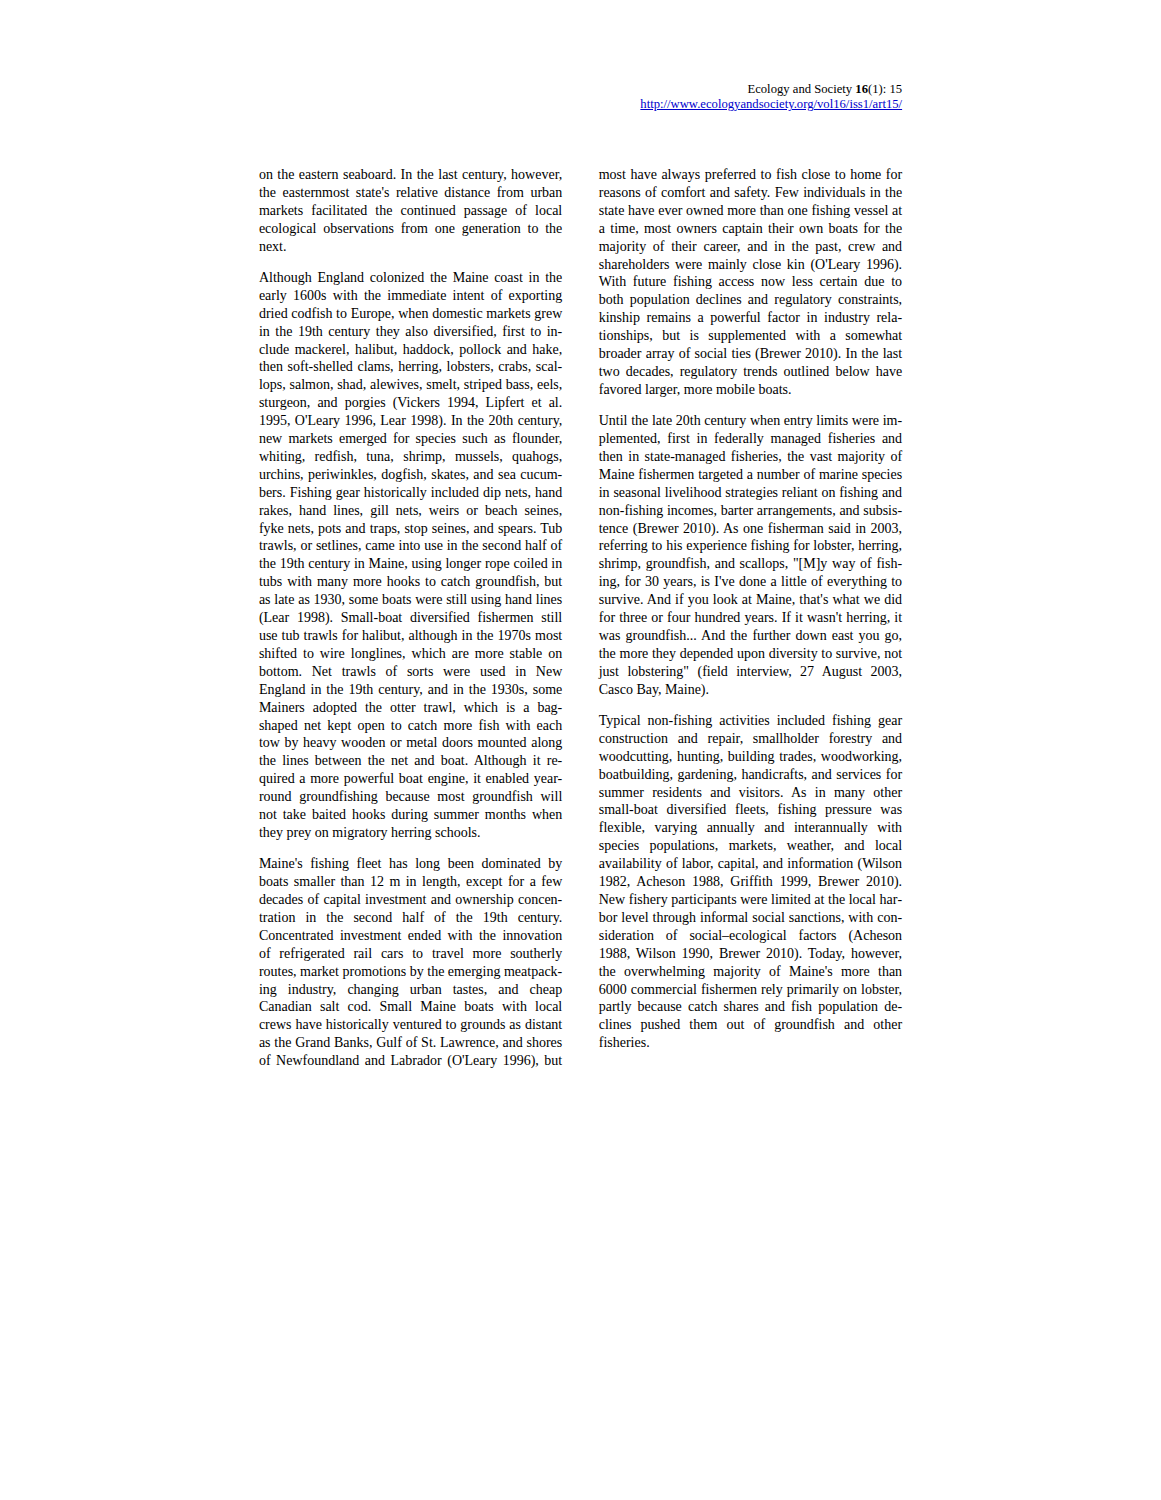Ecology and Society 16(1): 15
http://www.ecologyandsociety.org/vol16/iss1/art15/
on the eastern seaboard. In the last century, however, the easternmost state's relative distance from urban markets facilitated the continued passage of local ecological observations from one generation to the next.
Although England colonized the Maine coast in the early 1600s with the immediate intent of exporting dried codfish to Europe, when domestic markets grew in the 19th century they also diversified, first to include mackerel, halibut, haddock, pollock and hake, then soft-shelled clams, herring, lobsters, crabs, scallops, salmon, shad, alewives, smelt, striped bass, eels, sturgeon, and porgies (Vickers 1994, Lipfert et al. 1995, O'Leary 1996, Lear 1998). In the 20th century, new markets emerged for species such as flounder, whiting, redfish, tuna, shrimp, mussels, quahogs, urchins, periwinkles, dogfish, skates, and sea cucumbers. Fishing gear historically included dip nets, hand rakes, hand lines, gill nets, weirs or beach seines, fyke nets, pots and traps, stop seines, and spears. Tub trawls, or setlines, came into use in the second half of the 19th century in Maine, using longer rope coiled in tubs with many more hooks to catch groundfish, but as late as 1930, some boats were still using hand lines (Lear 1998). Small-boat diversified fishermen still use tub trawls for halibut, although in the 1970s most shifted to wire longlines, which are more stable on bottom. Net trawls of sorts were used in New England in the 19th century, and in the 1930s, some Mainers adopted the otter trawl, which is a bag-shaped net kept open to catch more fish with each tow by heavy wooden or metal doors mounted along the lines between the net and boat. Although it required a more powerful boat engine, it enabled year-round groundfishing because most groundfish will not take baited hooks during summer months when they prey on migratory herring schools.
Maine's fishing fleet has long been dominated by boats smaller than 12 m in length, except for a few decades of capital investment and ownership concentration in the second half of the 19th century. Concentrated investment ended with the innovation of refrigerated rail cars to travel more southerly routes, market promotions by the emerging meatpacking industry, changing urban tastes, and cheap Canadian salt cod. Small Maine boats with local crews have historically ventured to grounds as distant as the Grand Banks, Gulf of St. Lawrence, and shores of Newfoundland and Labrador (O'Leary 1996), but most have always preferred to fish close to home for reasons of comfort and safety. Few individuals in the state have ever owned more than one fishing vessel at a time, most owners captain their own boats for the majority of their career, and in the past, crew and shareholders were mainly close kin (O'Leary 1996). With future fishing access now less certain due to both population declines and regulatory constraints, kinship remains a powerful factor in industry relationships, but is supplemented with a somewhat broader array of social ties (Brewer 2010). In the last two decades, regulatory trends outlined below have favored larger, more mobile boats.
Until the late 20th century when entry limits were implemented, first in federally managed fisheries and then in state-managed fisheries, the vast majority of Maine fishermen targeted a number of marine species in seasonal livelihood strategies reliant on fishing and non-fishing incomes, barter arrangements, and subsistence (Brewer 2010). As one fisherman said in 2003, referring to his experience fishing for lobster, herring, shrimp, groundfish, and scallops, "[M]y way of fishing, for 30 years, is I've done a little of everything to survive. And if you look at Maine, that's what we did for three or four hundred years. If it wasn't herring, it was groundfish... And the further down east you go, the more they depended upon diversity to survive, not just lobstering" (field interview, 27 August 2003, Casco Bay, Maine).
Typical non-fishing activities included fishing gear construction and repair, smallholder forestry and woodcutting, hunting, building trades, woodworking, boatbuilding, gardening, handicrafts, and services for summer residents and visitors. As in many other small-boat diversified fleets, fishing pressure was flexible, varying annually and interannually with species populations, markets, weather, and local availability of labor, capital, and information (Wilson 1982, Acheson 1988, Griffith 1999, Brewer 2010). New fishery participants were limited at the local harbor level through informal social sanctions, with consideration of social–ecological factors (Acheson 1988, Wilson 1990, Brewer 2010). Today, however, the overwhelming majority of Maine's more than 6000 commercial fishermen rely primarily on lobster, partly because catch shares and fish population declines pushed them out of groundfish and other fisheries.